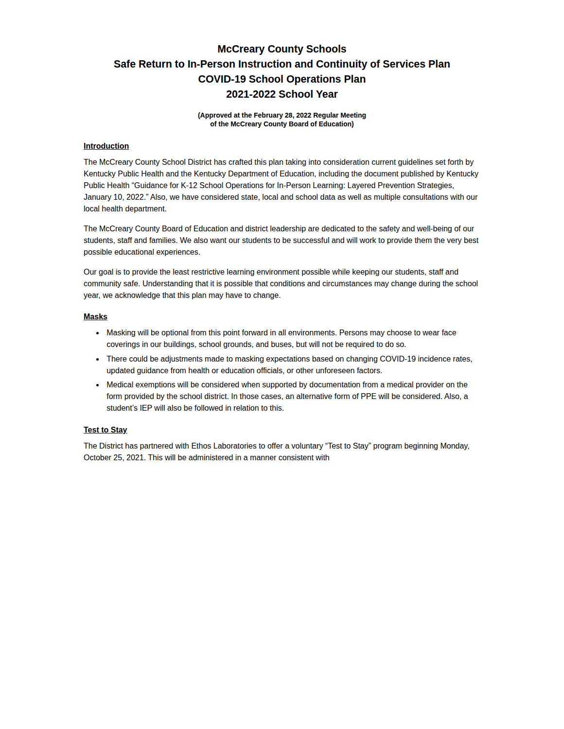McCreary County Schools
Safe Return to In-Person Instruction and Continuity of Services Plan
COVID-19 School Operations Plan
2021-2022 School Year
(Approved at the February 28, 2022 Regular Meeting
of the McCreary County Board of Education)
Introduction
The McCreary County School District has crafted this plan taking into consideration current guidelines set forth by Kentucky Public Health and the Kentucky Department of Education, including the document published by Kentucky Public Health “Guidance for K-12 School Operations for In-Person Learning: Layered Prevention Strategies, January 10, 2022.” Also, we have considered state, local and school data as well as multiple consultations with our local health department.
The McCreary County Board of Education and district leadership are dedicated to the safety and well-being of our students, staff and families. We also want our students to be successful and will work to provide them the very best possible educational experiences.
Our goal is to provide the least restrictive learning environment possible while keeping our students, staff and community safe. Understanding that it is possible that conditions and circumstances may change during the school year, we acknowledge that this plan may have to change.
Masks
Masking will be optional from this point forward in all environments. Persons may choose to wear face coverings in our buildings, school grounds, and buses, but will not be required to do so.
There could be adjustments made to masking expectations based on changing COVID-19 incidence rates, updated guidance from health or education officials, or other unforeseen factors.
Medical exemptions will be considered when supported by documentation from a medical provider on the form provided by the school district. In those cases, an alternative form of PPE will be considered. Also, a student’s IEP will also be followed in relation to this.
Test to Stay
The District has partnered with Ethos Laboratories to offer a voluntary “Test to Stay” program beginning Monday, October 25, 2021. This will be administered in a manner consistent with